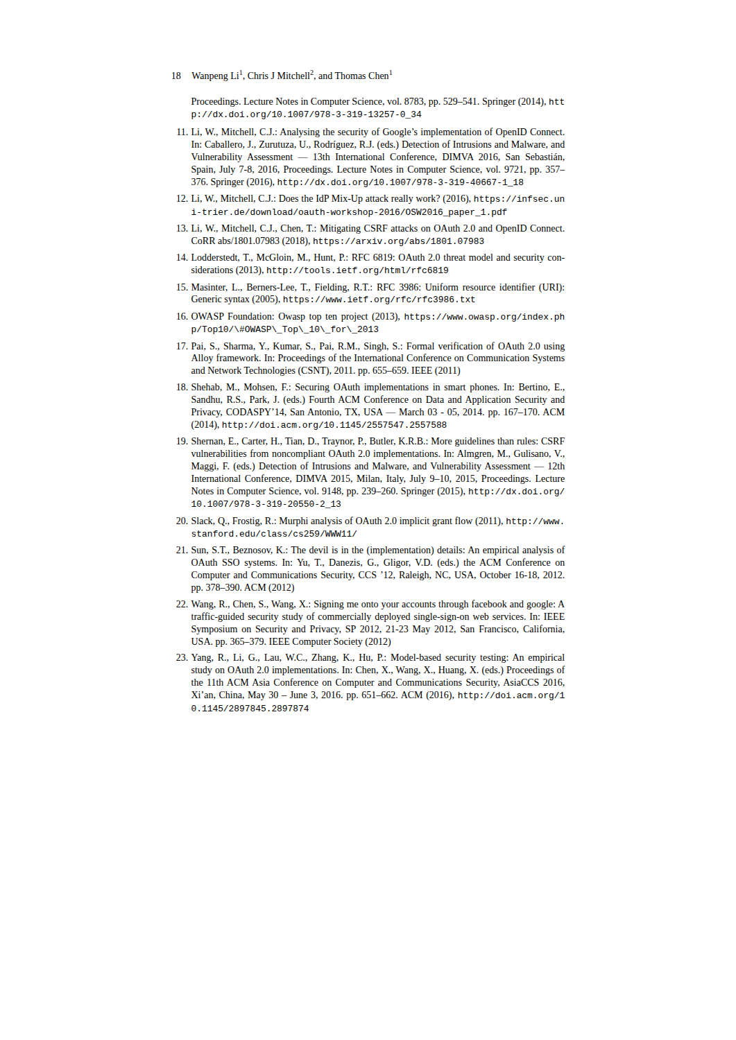18 Wanpeng Li1, Chris J Mitchell2, and Thomas Chen1
Proceedings. Lecture Notes in Computer Science, vol. 8783, pp. 529–541. Springer (2014), http://dx.doi.org/10.1007/978-3-319-13257-0_34
Li, W., Mitchell, C.J.: Analysing the security of Google’s implementation of OpenID Connect. In: Caballero, J., Zurutuza, U., Rodríguez, R.J. (eds.) Detection of Intrusions and Malware, and Vulnerability Assessment — 13th International Conference, DIMVA 2016, San Sebastián, Spain, July 7-8, 2016, Proceedings. Lecture Notes in Computer Science, vol. 9721, pp. 357–376. Springer (2016), http://dx.doi.org/10.1007/978-3-319-40667-1_18
Li, W., Mitchell, C.J.: Does the IdP Mix-Up attack really work? (2016), https://infsec.uni-trier.de/download/oauth-workshop-2016/OSW2016_paper_1.pdf
Li, W., Mitchell, C.J., Chen, T.: Mitigating CSRF attacks on OAuth 2.0 and OpenID Connect. CoRR abs/1801.07983 (2018), https://arxiv.org/abs/1801.07983
Lodderstedt, T., McGloin, M., Hunt, P.: RFC 6819: OAuth 2.0 threat model and security considerations (2013), http://tools.ietf.org/html/rfc6819
Masinter, L., Berners-Lee, T., Fielding, R.T.: RFC 3986: Uniform resource identifier (URI): Generic syntax (2005), https://www.ietf.org/rfc/rfc3986.txt
OWASP Foundation: Owasp top ten project (2013), https://www.owasp.org/index.php/Top10/\#OWASP\_Top\_10\_for\_2013
Pai, S., Sharma, Y., Kumar, S., Pai, R.M., Singh, S.: Formal verification of OAuth 2.0 using Alloy framework. In: Proceedings of the International Conference on Communication Systems and Network Technologies (CSNT), 2011. pp. 655–659. IEEE (2011)
Shehab, M., Mohsen, F.: Securing OAuth implementations in smart phones. In: Bertino, E., Sandhu, R.S., Park, J. (eds.) Fourth ACM Conference on Data and Application Security and Privacy, CODASPY’14, San Antonio, TX, USA — March 03 - 05, 2014. pp. 167–170. ACM (2014), http://doi.acm.org/10.1145/2557547.2557588
Shernan, E., Carter, H., Tian, D., Traynor, P., Butler, K.R.B.: More guidelines than rules: CSRF vulnerabilities from noncompliant OAuth 2.0 implementations. In: Almgren, M., Gulisano, V., Maggi, F. (eds.) Detection of Intrusions and Malware, and Vulnerability Assessment — 12th International Conference, DIMVA 2015, Milan, Italy, July 9–10, 2015, Proceedings. Lecture Notes in Computer Science, vol. 9148, pp. 239–260. Springer (2015), http://dx.doi.org/10.1007/978-3-319-20550-2_13
Slack, Q., Frostig, R.: Murphi analysis of OAuth 2.0 implicit grant flow (2011), http://www.stanford.edu/class/cs259/WWW11/
Sun, S.T., Beznosov, K.: The devil is in the (implementation) details: An empirical analysis of OAuth SSO systems. In: Yu, T., Danezis, G., Gligor, V.D. (eds.) the ACM Conference on Computer and Communications Security, CCS ’12, Raleigh, NC, USA, October 16-18, 2012. pp. 378–390. ACM (2012)
Wang, R., Chen, S., Wang, X.: Signing me onto your accounts through facebook and google: A traffic-guided security study of commercially deployed single-sign-on web services. In: IEEE Symposium on Security and Privacy, SP 2012, 21-23 May 2012, San Francisco, California, USA. pp. 365–379. IEEE Computer Society (2012)
Yang, R., Li, G., Lau, W.C., Zhang, K., Hu, P.: Model-based security testing: An empirical study on OAuth 2.0 implementations. In: Chen, X., Wang, X., Huang, X. (eds.) Proceedings of the 11th ACM Asia Conference on Computer and Communications Security, AsiaCCS 2016, Xi’an, China, May 30 – June 3, 2016. pp. 651–662. ACM (2016), http://doi.acm.org/10.1145/2897845.2897874